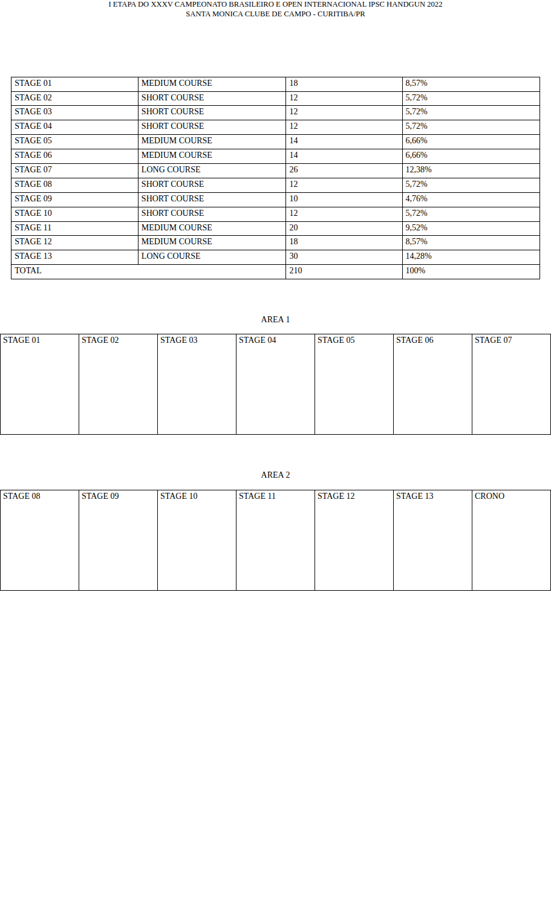I ETAPA DO XXXV CAMPEONATO BRASILEIRO E OPEN INTERNACIONAL IPSC HANDGUN 2022
SANTA MONICA CLUBE DE CAMPO - CURITIBA/PR
| STAGE 01 | MEDIUM COURSE | 18 | 8,57% |
| STAGE 02 | SHORT COURSE | 12 | 5,72% |
| STAGE 03 | SHORT COURSE | 12 | 5,72% |
| STAGE 04 | SHORT COURSE | 12 | 5,72% |
| STAGE 05 | MEDIUM COURSE | 14 | 6,66% |
| STAGE 06 | MEDIUM COURSE | 14 | 6,66% |
| STAGE 07 | LONG COURSE | 26 | 12,38% |
| STAGE 08 | SHORT COURSE | 12 | 5,72% |
| STAGE 09 | SHORT COURSE | 10 | 4,76% |
| STAGE 10 | SHORT COURSE | 12 | 5,72% |
| STAGE 11 | MEDIUM COURSE | 20 | 9,52% |
| STAGE 12 | MEDIUM COURSE | 18 | 8,57% |
| STAGE 13 | LONG COURSE | 30 | 14,28% |
| TOTAL | 210 | 100% |
AREA 1
| STAGE 01 | STAGE 02 | STAGE 03 | STAGE 04 | STAGE 05 | STAGE 06 | STAGE 07 |
AREA 2
| STAGE 08 | STAGE 09 | STAGE 10 | STAGE 11 | STAGE 12 | STAGE 13 | CRONO |